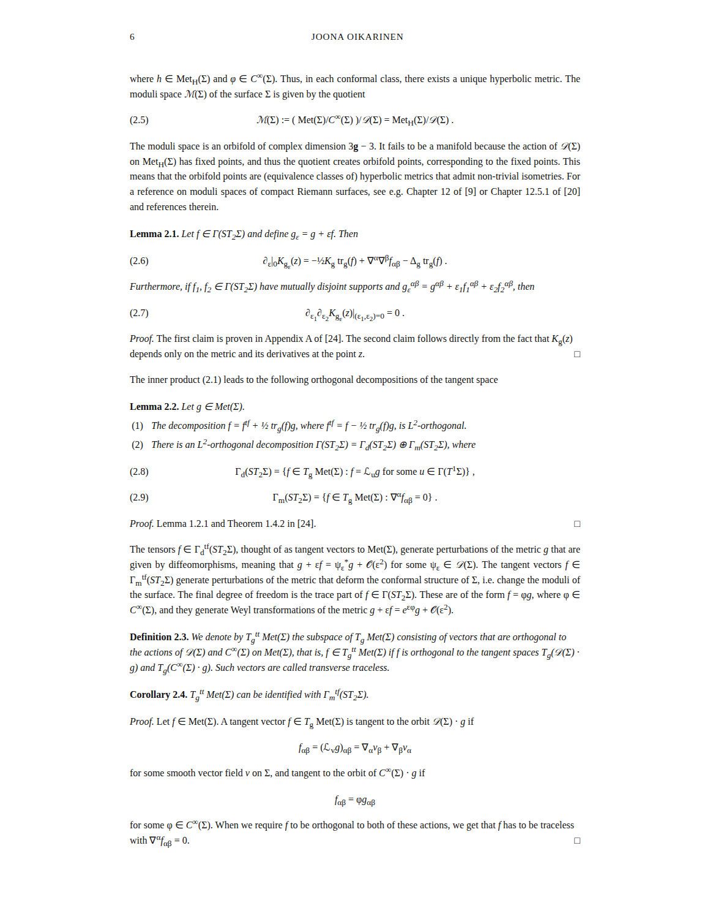6 JOONA OIKARINEN
where h ∈ MetH(Σ) and φ ∈ C∞(Σ). Thus, in each conformal class, there exists a unique hyperbolic metric. The moduli space ℳ(Σ) of the surface Σ is given by the quotient
(2.5) ℳ(Σ) := ( Met(Σ)/C∞(Σ) )/𝒟(Σ) = MetH(Σ)/𝒟(Σ) .
The moduli space is an orbifold of complex dimension 3g − 3. It fails to be a manifold because the action of 𝒟(Σ) on MetH(Σ) has fixed points, and thus the quotient creates orbifold points, corresponding to the fixed points. This means that the orbifold points are (equivalence classes of) hyperbolic metrics that admit non-trivial isometries. For a reference on moduli spaces of compact Riemann surfaces, see e.g. Chapter 12 of [9] or Chapter 12.5.1 of [20] and references therein.
Lemma 2.1. Let f ∈ Γ(ST2Σ) and define gε = g + εf. Then
(2.6) ∂ε|0Kgε(z) = −½Kg trg(f) + ∇α∇βfαβ − Δg trg(f) .
Furthermore, if f1, f2 ∈ Γ(ST2Σ) have mutually disjoint supports and gεαβ = gαβ + ε1f1αβ + ε2f2αβ, then
(2.7) ∂ε1∂ε2Kgε(z)|(ε1,ε2)=0 = 0 .
Proof. The first claim is proven in Appendix A of [24]. The second claim follows directly from the fact that Kg(z) depends only on the metric and its derivatives at the point z. □
The inner product (2.1) leads to the following orthogonal decompositions of the tangent space
Lemma 2.2. Let g ∈ Met(Σ).
(1) The decomposition f = ftf + ½ trg(f)g, where ftf = f − ½ trg(f)g, is L2-orthogonal.
(2) There is an L2-orthogonal decomposition Γ(ST2Σ) = Γd(ST2Σ) ⊕ Γm(ST2Σ), where
(2.8) Γd(ST2Σ) = {f ∈ Tg Met(Σ) : f = ℒug for some u ∈ Γ(T1Σ)} ,
(2.9) Γm(ST2Σ) = {f ∈ Tg Met(Σ) : ∇αfαβ = 0} .
Proof. Lemma 1.2.1 and Theorem 1.4.2 in [24]. □
The tensors f ∈ Γdtf(ST2Σ), thought of as tangent vectors to Met(Σ), generate perturbations of the metric g that are given by diffeomorphisms, meaning that g + εf = ψε*g + 𝒪(ε2) for some ψε ∈ 𝒟(Σ). The tangent vectors f ∈ Γmtf(ST2Σ) generate perturbations of the metric that deform the conformal structure of Σ, i.e. change the moduli of the surface. The final degree of freedom is the trace part of f ∈ Γ(ST2Σ). These are of the form f = φg, where φ ∈ C∞(Σ), and they generate Weyl transformations of the metric g + εf = eεφg + 𝒪(ε2).
Definition 2.3. We denote by Tgtt Met(Σ) the subspace of Tg Met(Σ) consisting of vectors that are orthogonal to the actions of 𝒟(Σ) and C∞(Σ) on Met(Σ), that is, f ∈ Tgtt Met(Σ) if f is orthogonal to the tangent spaces Tg(𝒟(Σ) · g) and Tg(C∞(Σ) · g). Such vectors are called transverse traceless.
Corollary 2.4. Tgtt Met(Σ) can be identified with Γmtf(ST2Σ).
Proof. Let f ∈ Met(Σ). A tangent vector f ∈ Tg Met(Σ) is tangent to the orbit 𝒟(Σ) · g if
fαβ = (ℒvg)αβ = ∇αvβ + ∇βvα
for some smooth vector field v on Σ, and tangent to the orbit of C∞(Σ) · g if
fαβ = φgαβ
for some φ ∈ C∞(Σ). When we require f to be orthogonal to both of these actions, we get that f has to be traceless with ∇αfαβ = 0. □